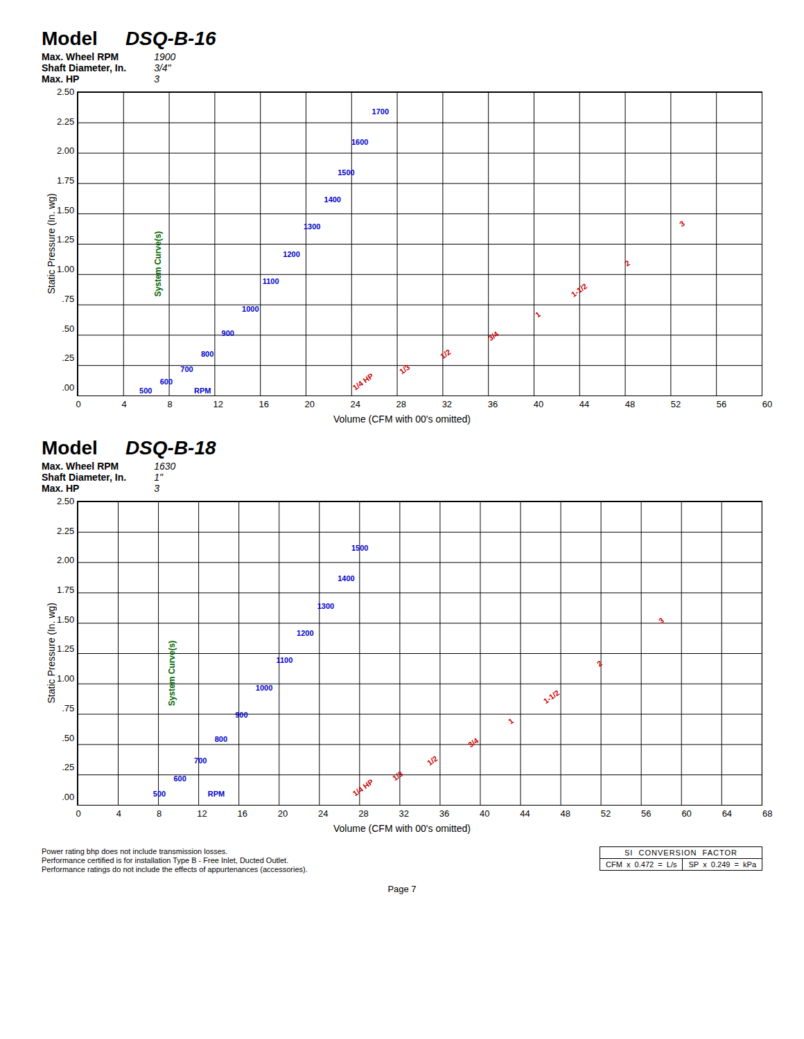Model DSQ-B-16
| Max. Wheel RPM | 1900 |
| Shaft Diameter, In. | 3/4" |
| Max. HP | 3 |
Static Pressure (In. wg)
2.50 2.25 2.00 1.75 1.50 1.25 1.00 .75 .50 .25 .00
1700 1600 1500 1400 1300 1200 1100 1000 900 800 700 600 500 RPM 1/4 HP 1/3 1/2 3/4 1 1-1/2 2 3 System Curve(s)
048121620 242832364044 48525660
Volume (CFM with 00's omitted)
Model DSQ-B-18
| Max. Wheel RPM | 1630 |
| Shaft Diameter, In. | 1" |
| Max. HP | 3 |
Static Pressure (In. wg)
2.50 2.25 2.00 1.75 1.50 1.25 1.00 .75 .50 .25 .00
1500 1400 1300 1200 1100 1000 900 800 700 600 500 RPM 1/4 HP 1/3 1/2 3/4 1 1-1/2 2 3 System Curve(s)
048121620 242832364044 485256606468
Volume (CFM with 00's omitted)
Power rating bhp does not include transmission losses.
Performance certified is for installation Type B - Free Inlet, Ducted Outlet.
Performance ratings do not include the effects of appurtenances (accessories).
| SI CONVERSION FACTOR |
| --- |
| CFM x 0.472 = L/s | SP x 0.249 = kPa |
Page 7